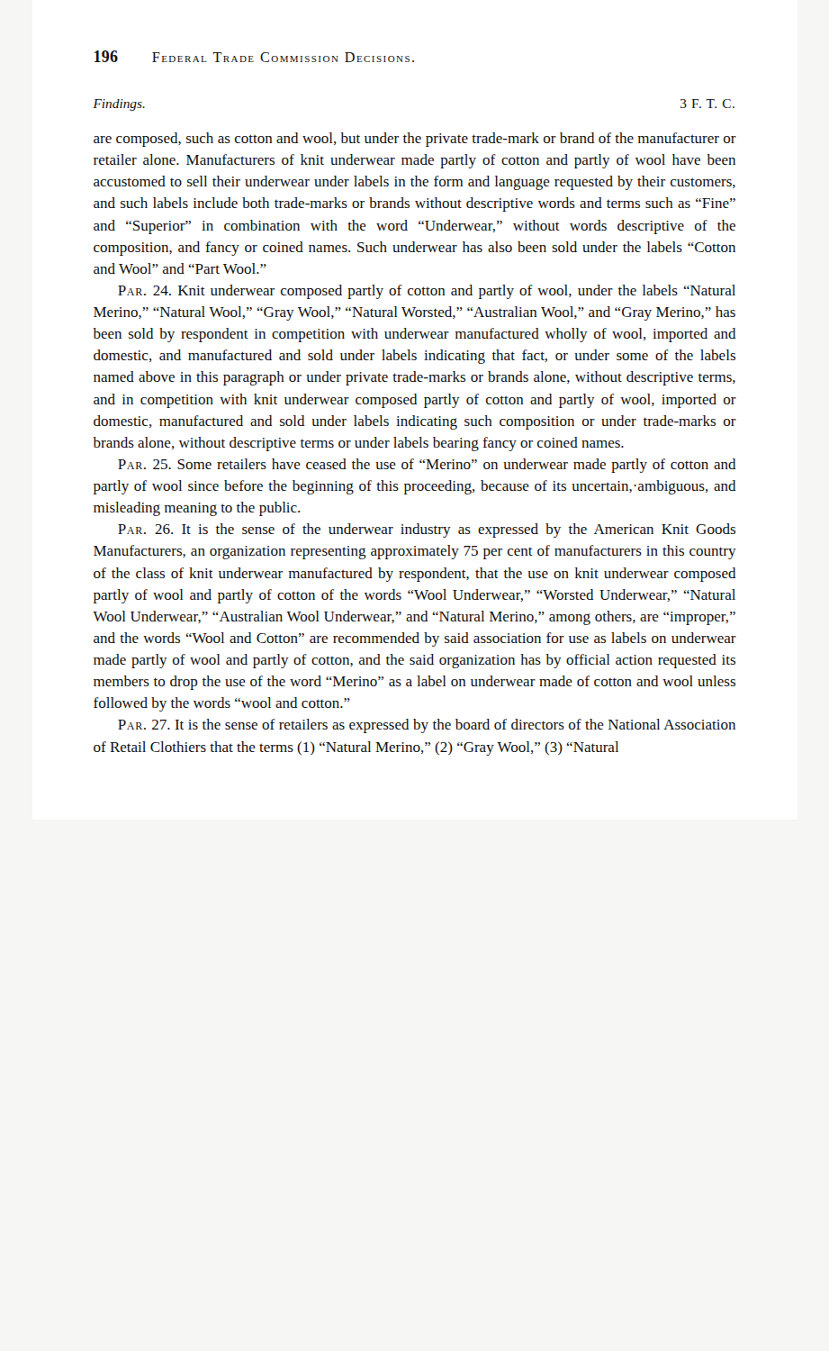196 Federal Trade Commission Decisions.
Findings. 3 F. T. C.
are composed, such as cotton and wool, but under the private trade-mark or brand of the manufacturer or retailer alone. Manufacturers of knit underwear made partly of cotton and partly of wool have been accustomed to sell their underwear under labels in the form and language requested by their customers, and such labels include both trade-marks or brands without descriptive words and terms such as “Fine” and “Superior” in combination with the word “Underwear,” without words descriptive of the composition, and fancy or coined names. Such underwear has also been sold under the labels “Cotton and Wool” and “Part Wool.”
Par. 24. Knit underwear composed partly of cotton and partly of wool, under the labels “Natural Merino,” “Natural Wool,” “Gray Wool,” “Natural Worsted,” “Australian Wool,” and “Gray Merino,” has been sold by respondent in competition with underwear manufactured wholly of wool, imported and domestic, and manufactured and sold under labels indicating that fact, or under some of the labels named above in this paragraph or under private trade-marks or brands alone, without descriptive terms, and in competition with knit underwear composed partly of cotton and partly of wool, imported or domestic, manufactured and sold under labels indicating such composition or under trade-marks or brands alone, without descriptive terms or under labels bearing fancy or coined names.
Par. 25. Some retailers have ceased the use of “Merino” on underwear made partly of cotton and partly of wool since before the beginning of this proceeding, because of its uncertain,·ambiguous, and misleading meaning to the public.
Par. 26. It is the sense of the underwear industry as expressed by the American Knit Goods Manufacturers, an organization representing approximately 75 per cent of manufacturers in this country of the class of knit underwear manufactured by respondent, that the use on knit underwear composed partly of wool and partly of cotton of the words “Wool Underwear,” “Worsted Underwear,” “Natural Wool Underwear,” “Australian Wool Underwear,” and “Natural Merino,” among others, are “improper,” and the words “Wool and Cotton” are recommended by said association for use as labels on underwear made partly of wool and partly of cotton, and the said organization has by official action requested its members to drop the use of the word “Merino” as a label on underwear made of cotton and wool unless followed by the words “wool and cotton.”
Par. 27. It is the sense of retailers as expressed by the board of directors of the National Association of Retail Clothiers that the terms (1) “Natural Merino,” (2) “Gray Wool,” (3) “Natural